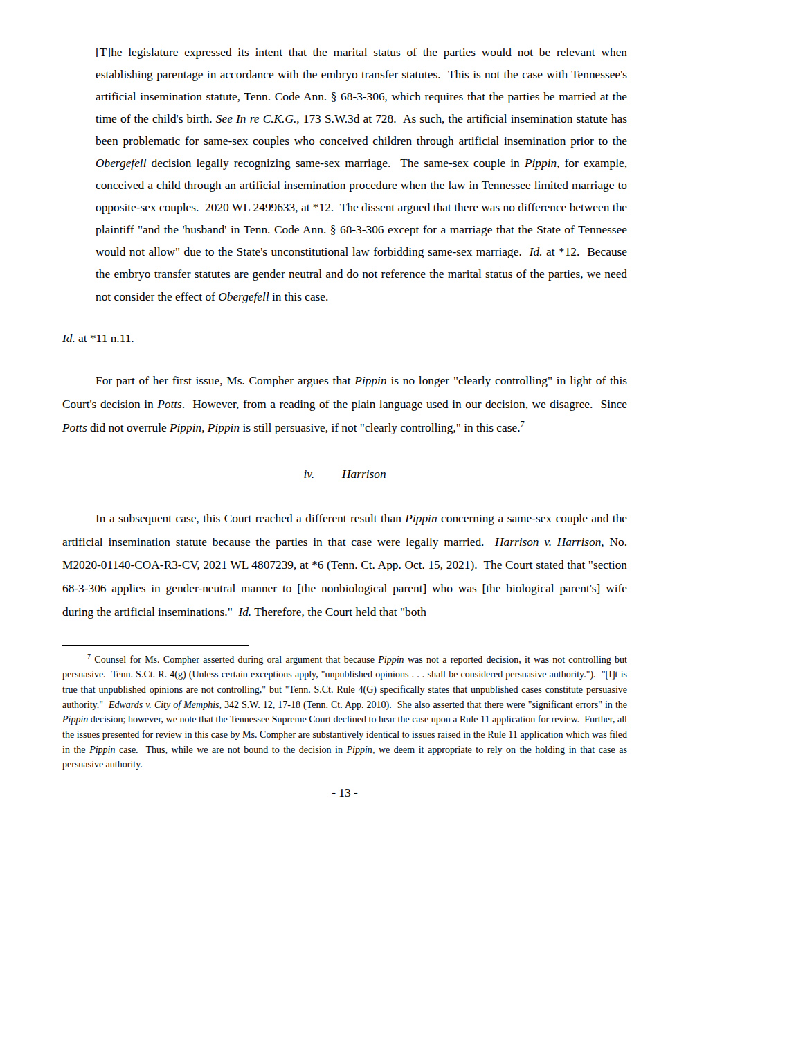[T]he legislature expressed its intent that the marital status of the parties would not be relevant when establishing parentage in accordance with the embryo transfer statutes. This is not the case with Tennessee's artificial insemination statute, Tenn. Code Ann. § 68-3-306, which requires that the parties be married at the time of the child's birth. See In re C.K.G., 173 S.W.3d at 728. As such, the artificial insemination statute has been problematic for same-sex couples who conceived children through artificial insemination prior to the Obergefell decision legally recognizing same-sex marriage. The same-sex couple in Pippin, for example, conceived a child through an artificial insemination procedure when the law in Tennessee limited marriage to opposite-sex couples. 2020 WL 2499633, at *12. The dissent argued that there was no difference between the plaintiff "and the 'husband' in Tenn. Code Ann. § 68-3-306 except for a marriage that the State of Tennessee would not allow" due to the State's unconstitutional law forbidding same-sex marriage. Id. at *12. Because the embryo transfer statutes are gender neutral and do not reference the marital status of the parties, we need not consider the effect of Obergefell in this case.
Id. at *11 n.11.
For part of her first issue, Ms. Compher argues that Pippin is no longer "clearly controlling" in light of this Court's decision in Potts. However, from a reading of the plain language used in our decision, we disagree. Since Potts did not overrule Pippin, Pippin is still persuasive, if not "clearly controlling," in this case.7
iv. Harrison
In a subsequent case, this Court reached a different result than Pippin concerning a same-sex couple and the artificial insemination statute because the parties in that case were legally married. Harrison v. Harrison, No. M2020-01140-COA-R3-CV, 2021 WL 4807239, at *6 (Tenn. Ct. App. Oct. 15, 2021). The Court stated that "section 68-3-306 applies in gender-neutral manner to [the nonbiological parent] who was [the biological parent's] wife during the artificial inseminations." Id. Therefore, the Court held that "both
7 Counsel for Ms. Compher asserted during oral argument that because Pippin was not a reported decision, it was not controlling but persuasive. Tenn. S.Ct. R. 4(g) (Unless certain exceptions apply, "unpublished opinions . . . shall be considered persuasive authority."). "[I]t is true that unpublished opinions are not controlling," but "Tenn. S.Ct. Rule 4(G) specifically states that unpublished cases constitute persuasive authority." Edwards v. City of Memphis, 342 S.W. 12, 17-18 (Tenn. Ct. App. 2010). She also asserted that there were "significant errors" in the Pippin decision; however, we note that the Tennessee Supreme Court declined to hear the case upon a Rule 11 application for review. Further, all the issues presented for review in this case by Ms. Compher are substantively identical to issues raised in the Rule 11 application which was filed in the Pippin case. Thus, while we are not bound to the decision in Pippin, we deem it appropriate to rely on the holding in that case as persuasive authority.
- 13 -